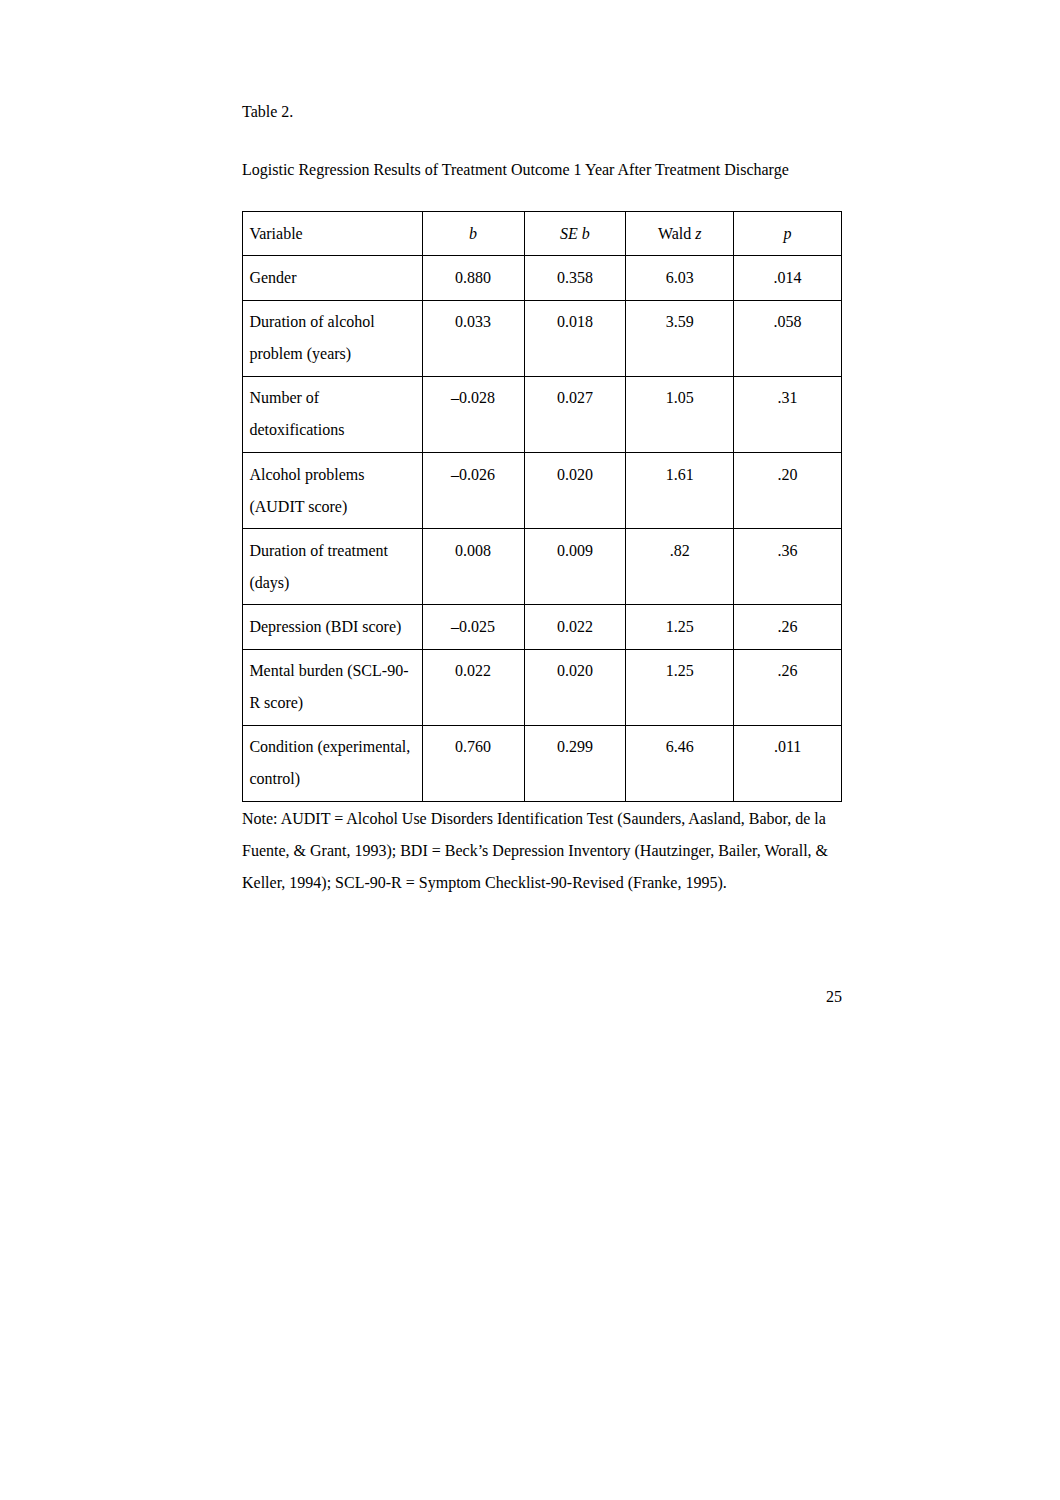Table 2.
Logistic Regression Results of Treatment Outcome 1 Year After Treatment Discharge
| Variable | b | SE b | Wald z | p |
| --- | --- | --- | --- | --- |
| Gender | 0.880 | 0.358 | 6.03 | .014 |
| Duration of alcohol problem (years) | 0.033 | 0.018 | 3.59 | .058 |
| Number of detoxifications | – 0.028 | 0.027 | 1.05 | .31 |
| Alcohol problems (AUDIT score) | – 0.026 | 0.020 | 1.61 | .20 |
| Duration of treatment (days) | 0.008 | 0.009 | .82 | .36 |
| Depression (BDI score) | – 0.025 | 0.022 | 1.25 | .26 |
| Mental burden (SCL-90-R score) | 0.022 | 0.020 | 1.25 | .26 |
| Condition (experimental, control) | 0.760 | 0.299 | 6.46 | .011 |
Note: AUDIT = Alcohol Use Disorders Identification Test (Saunders, Aasland, Babor, de la Fuente, & Grant, 1993); BDI = Beck’s Depression Inventory (Hautzinger, Bailer, Worall, & Keller, 1994); SCL-90-R = Symptom Checklist-90-Revised (Franke, 1995).
25